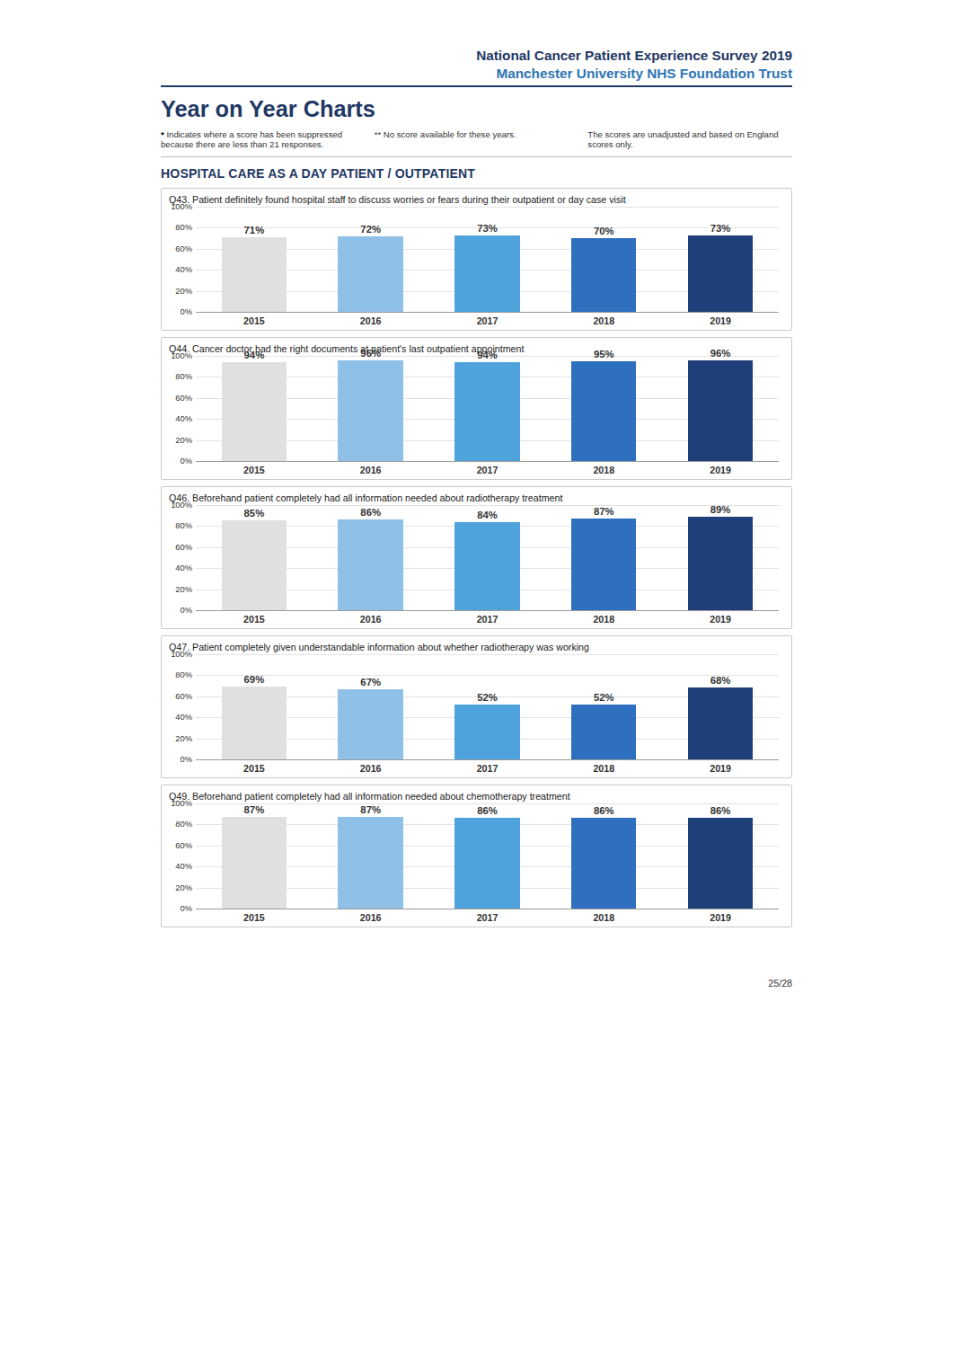National Cancer Patient Experience Survey 2019
Manchester University NHS Foundation Trust
Year on Year Charts
* Indicates where a score has been suppressed because there are less than 21 responses.
** No score available for these years.
The scores are unadjusted and based on England scores only.
HOSPITAL CARE AS A DAY PATIENT / OUTPATIENT
Q43. Patient definitely found hospital staff to discuss worries or fears during their outpatient or day case visit
100%
80%
60%
40%
20%
0%
71%
72%
73%
70%
73%
2015
2016
2017
2018
2019
Q44. Cancer doctor had the right documents at patient's last outpatient appointment
100%
80%
60%
40%
20%
0%
94%
96%
94%
95%
96%
2015
2016
2017
2018
2019
Q46. Beforehand patient completely had all information needed about radiotherapy treatment
100%
80%
60%
40%
20%
0%
85%
86%
84%
87%
89%
2015
2016
2017
2018
2019
Q47. Patient completely given understandable information about whether radiotherapy was working
100%
80%
60%
40%
20%
0%
69%
67%
52%
52%
68%
2015
2016
2017
2018
2019
Q49. Beforehand patient completely had all information needed about chemotherapy treatment
100%
80%
60%
40%
20%
0%
87%
87%
86%
86%
86%
2015
2016
2017
2018
2019
25/28